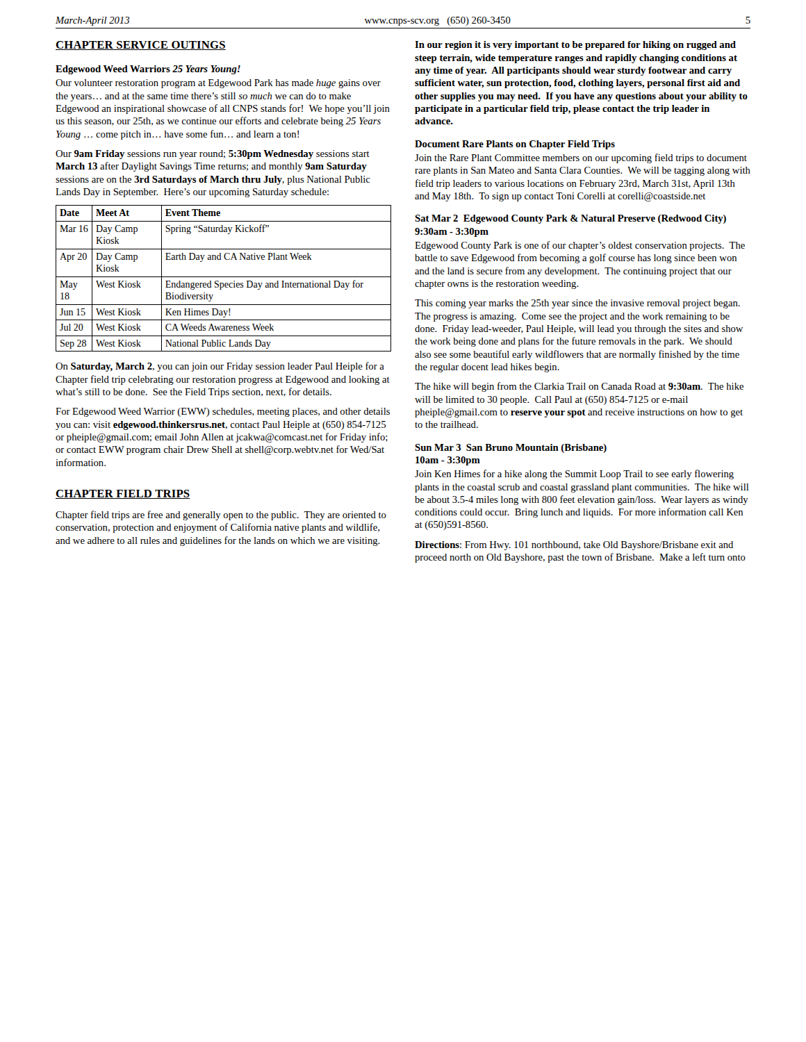March-April 2013
www.cnps-scv.org (650) 260-3450
5
CHAPTER SERVICE OUTINGS
Edgewood Weed Warriors 25 Years Young!
Our volunteer restoration program at Edgewood Park has made huge gains over the years… and at the same time there’s still so much we can do to make Edgewood an inspirational showcase of all CNPS stands for! We hope you’ll join us this season, our 25th, as we continue our efforts and celebrate being 25 Years Young … come pitch in… have some fun… and learn a ton!
Our 9am Friday sessions run year round; 5:30pm Wednesday sessions start March 13 after Daylight Savings Time returns; and monthly 9am Saturday sessions are on the 3rd Saturdays of March thru July, plus National Public Lands Day in September. Here’s our upcoming Saturday schedule:
| Date | Meet At | Event Theme |
| --- | --- | --- |
| Mar 16 | Day Camp Kiosk | Spring “Saturday Kickoff” |
| Apr 20 | Day Camp Kiosk | Earth Day and CA Native Plant Week |
| May 18 | West Kiosk | Endangered Species Day and International Day for Biodiversity |
| Jun 15 | West Kiosk | Ken Himes Day! |
| Jul 20 | West Kiosk | CA Weeds Awareness Week |
| Sep 28 | West Kiosk | National Public Lands Day |
On Saturday, March 2, you can join our Friday session leader Paul Heiple for a Chapter field trip celebrating our restoration progress at Edgewood and looking at what’s still to be done. See the Field Trips section, next, for details.
For Edgewood Weed Warrior (EWW) schedules, meeting places, and other details you can: visit edgewood.thinkersrus.net, contact Paul Heiple at (650) 854-7125 or pheiple@gmail.com; email John Allen at jcakwa@comcast.net for Friday info; or contact EWW program chair Drew Shell at shell@corp.webtv.net for Wed/Sat information.
CHAPTER FIELD TRIPS
Chapter field trips are free and generally open to the public. They are oriented to conservation, protection and enjoyment of California native plants and wildlife, and we adhere to all rules and guidelines for the lands on which we are visiting.
In our region it is very important to be prepared for hiking on rugged and steep terrain, wide temperature ranges and rapidly changing conditions at any time of year. All participants should wear sturdy footwear and carry sufficient water, sun protection, food, clothing layers, personal first aid and other supplies you may need. If you have any questions about your ability to participate in a particular field trip, please contact the trip leader in advance.
Document Rare Plants on Chapter Field Trips
Join the Rare Plant Committee members on our upcoming field trips to document rare plants in San Mateo and Santa Clara Counties. We will be tagging along with field trip leaders to various locations on February 23rd, March 31st, April 13th and May 18th. To sign up contact Toni Corelli at corelli@coastside.net
Sat Mar 2 Edgewood County Park & Natural Preserve (Redwood City) 9:30am - 3:30pm
Edgewood County Park is one of our chapter’s oldest conservation projects. The battle to save Edgewood from becoming a golf course has long since been won and the land is secure from any development. The continuing project that our chapter owns is the restoration weeding.
This coming year marks the 25th year since the invasive removal project began. The progress is amazing. Come see the project and the work remaining to be done. Friday lead-weeder, Paul Heiple, will lead you through the sites and show the work being done and plans for the future removals in the park. We should also see some beautiful early wildflowers that are normally finished by the time the regular docent lead hikes begin.
The hike will begin from the Clarkia Trail on Canada Road at 9:30am. The hike will be limited to 30 people. Call Paul at (650) 854-7125 or e-mail pheiple@gmail.com to reserve your spot and receive instructions on how to get to the trailhead.
Sun Mar 3 San Bruno Mountain (Brisbane)
10am - 3:30pm
Join Ken Himes for a hike along the Summit Loop Trail to see early flowering plants in the coastal scrub and coastal grassland plant communities. The hike will be about 3.5-4 miles long with 800 feet elevation gain/loss. Wear layers as windy conditions could occur. Bring lunch and liquids. For more information call Ken at (650)591-8560.
Directions: From Hwy. 101 northbound, take Old Bayshore/Brisbane exit and proceed north on Old Bayshore, past the town of Brisbane. Make a left turn onto